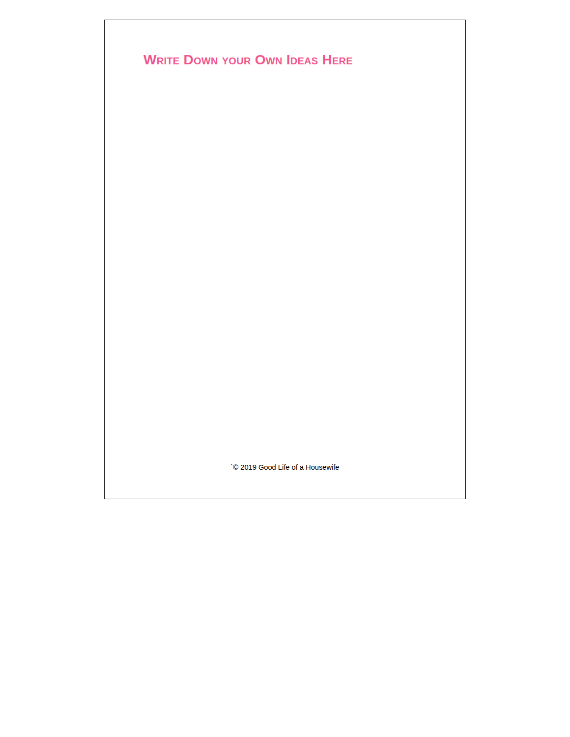Write Down your Own Ideas Here
`© 2019 Good Life of a Housewife